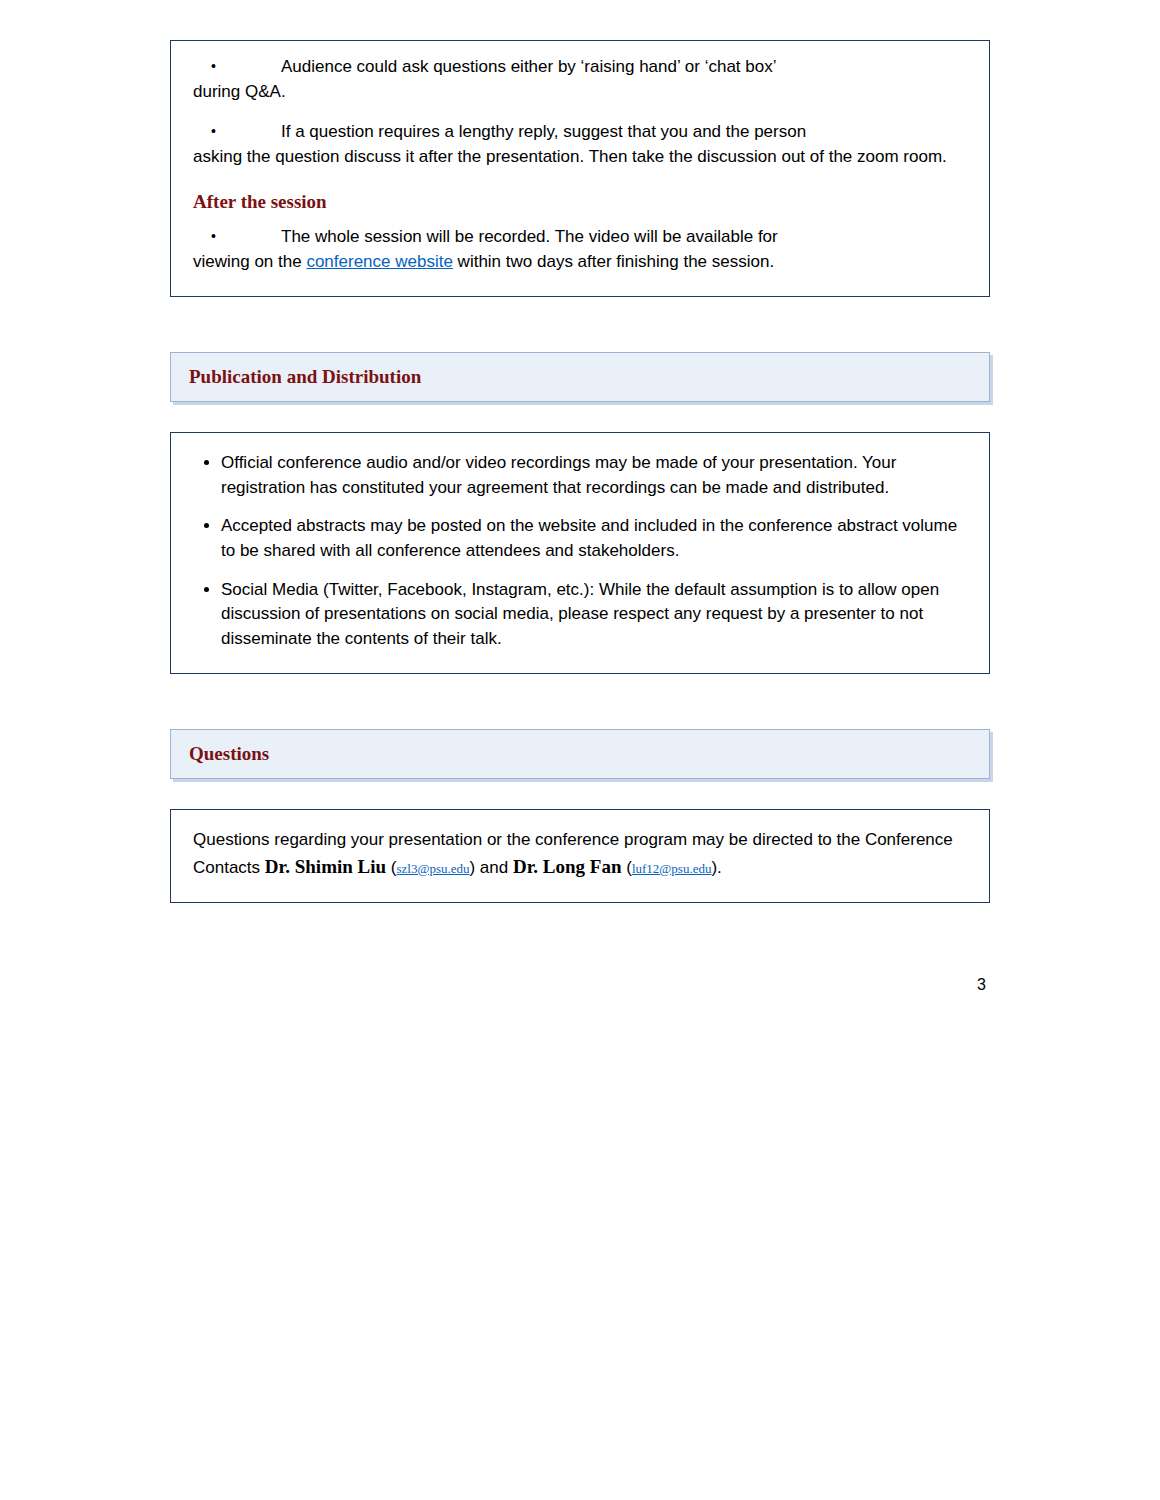•
Audience could ask questions either by ‘raising hand’ or ‘chat box’
during Q&A.
•
If a question requires a lengthy reply, suggest that you and the person
asking the question discuss it after the presentation. Then take the discussion out of the zoom room.
After the session
•
The whole session will be recorded. The video will be available for
viewing on the conference website within two days after finishing the session.
Publication and Distribution
Official conference audio and/or video recordings may be made of your presentation. Your registration has constituted your agreement that recordings can be made and distributed.
Accepted abstracts may be posted on the website and included in the conference abstract volume to be shared with all conference attendees and stakeholders.
Social Media (Twitter, Facebook, Instagram, etc.): While the default assumption is to allow open discussion of presentations on social media, please respect any request by a presenter to not disseminate the contents of their talk.
Questions
Questions regarding your presentation or the conference program may be directed to the Conference Contacts Dr. Shimin Liu (szl3@psu.edu) and Dr. Long Fan (luf12@psu.edu).
3